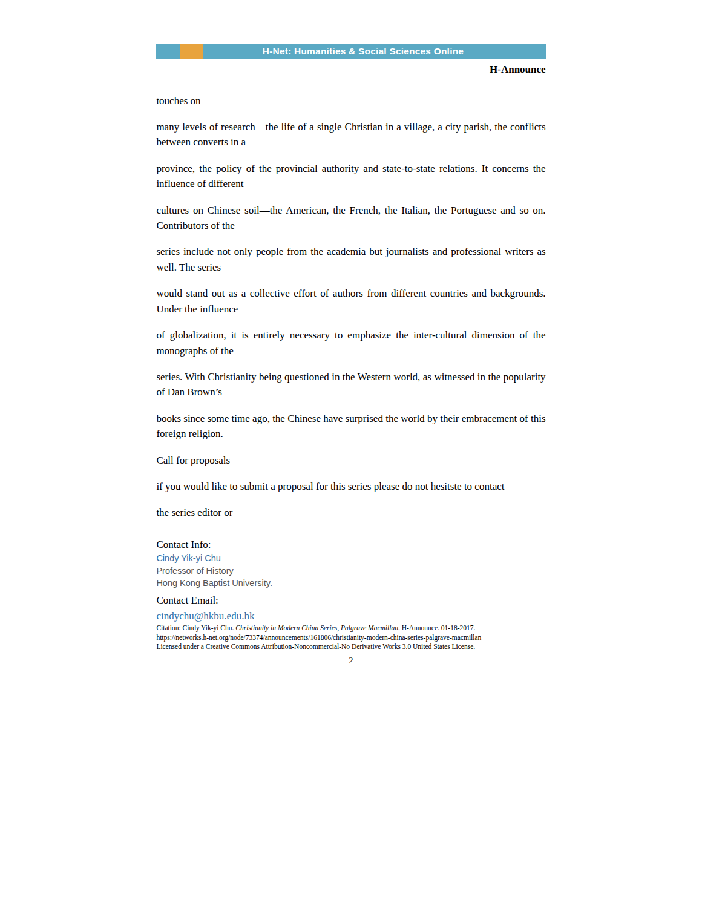H-Net: Humanities & Social Sciences Online
H-Announce
touches on
many levels of research—the life of a single Christian in a village, a city parish, the conflicts between converts in a
province, the policy of the provincial authority and state-to-state relations. It concerns the influence of different
cultures on Chinese soil—the American, the French, the Italian, the Portuguese and so on. Contributors of the
series include not only people from the academia but journalists and professional writers as well. The series
would stand out as a collective effort of authors from different countries and backgrounds. Under the influence
of globalization, it is entirely necessary to emphasize the inter-cultural dimension of the monographs of the
series. With Christianity being questioned in the Western world, as witnessed in the popularity of Dan Brown’s
books since some time ago, the Chinese have surprised the world by their embracement of this foreign religion.
Call for proposals
if you would like to submit a proposal for this series please do not hesitste to contact
the series editor or
Contact Info:
Cindy Yik-yi Chu
Professor of History
Hong Kong Baptist University.
Contact Email:
cindychu@hkbu.edu.hk
Citation: Cindy Yik-yi Chu. Christianity in Modern China Series, Palgrave Macmillan. H-Announce. 01-18-2017.
https://networks.h-net.org/node/73374/announcements/161806/christianity-modern-china-series-palgrave-macmillan
Licensed under a Creative Commons Attribution-Noncommercial-No Derivative Works 3.0 United States License.
2